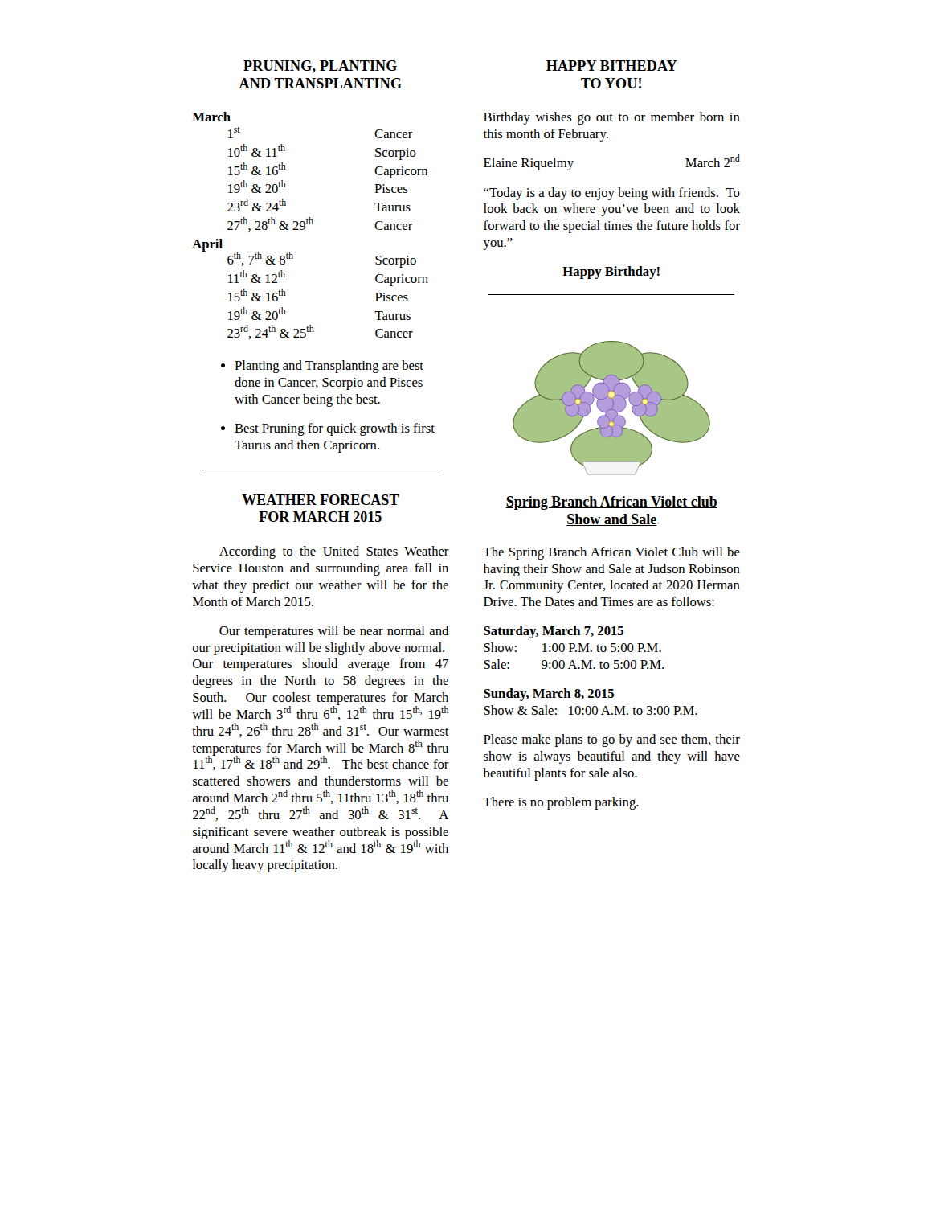PRUNING, PLANTING
AND TRANSPLANTING
March
| 1 st | Cancer |
| 10 th & 11 th | Scorpio |
| 15 th & 16 th | Capricorn |
| 19 th & 20 th | Pisces |
| 23 rd & 24 th | Taurus |
| 27 th , 28 th & 29 th | Cancer |
April
| 6 th , 7 th & 8 th | Scorpio |
| 11 th & 12 th | Capricorn |
| 15 th & 16 th | Pisces |
| 19 th & 20 th | Taurus |
| 23 rd , 24 th & 25 th | Cancer |
Planting and Transplanting are best done in Cancer, Scorpio and Pisces with Cancer being the best.
Best Pruning for quick growth is first Taurus and then Capricorn.
WEATHER FORECAST
FOR MARCH 2015
According to the United States Weather Service Houston and surrounding area fall in what they predict our weather will be for the Month of March 2015.
Our temperatures will be near normal and our precipitation will be slightly above normal. Our temperatures should average from 47 degrees in the North to 58 degrees in the South. Our coolest temperatures for March will be March 3rd thru 6th, 12th thru 15th, 19th thru 24th, 26th thru 28th and 31st. Our warmest temperatures for March will be March 8th thru 11th, 17th & 18th and 29th. The best chance for scattered showers and thunderstorms will be around March 2nd thru 5th, 11thru 13th, 18th thru 22nd, 25th thru 27th and 30th & 31st. A significant severe weather outbreak is possible around March 11th & 12th and 18th & 19th with locally heavy precipitation.
HAPPY BITHEDAY
TO YOU!
Birthday wishes go out to or member born in this month of February.
Elaine Riquelmy March 2nd
“Today is a day to enjoy being with friends. To look back on where you’ve been and to look forward to the special times the future holds for you.”
Happy Birthday!
Spring Branch African Violet club
Show and Sale
The Spring Branch African Violet Club will be having their Show and Sale at Judson Robinson Jr. Community Center, located at 2020 Herman Drive. The Dates and Times are as follows:
Saturday, March 7, 2015
Show: 1:00 P.M. to 5:00 P.M.
Sale: 9:00 A.M. to 5:00 P.M.
Sunday, March 8, 2015
Show & Sale: 10:00 A.M. to 3:00 P.M.
Please make plans to go by and see them, their show is always beautiful and they will have beautiful plants for sale also.
There is no problem parking.